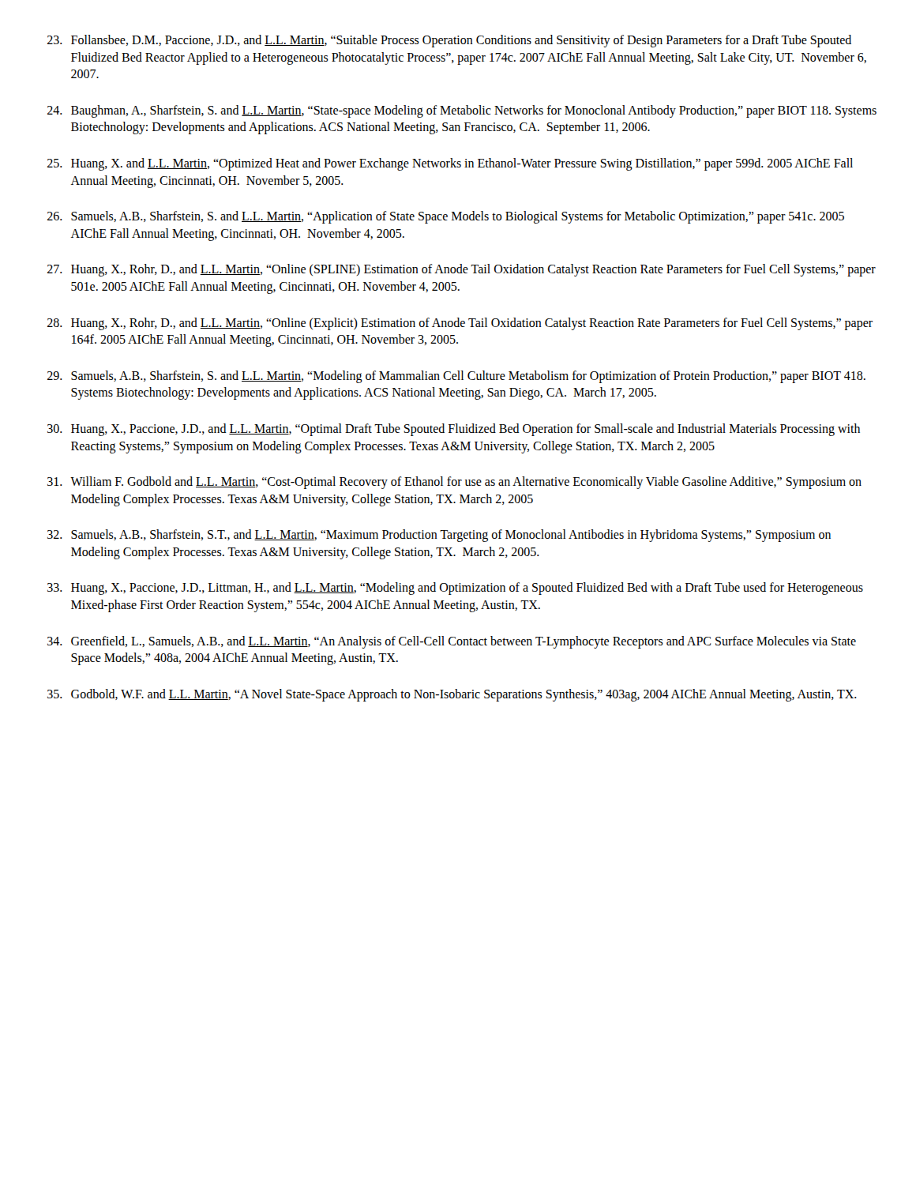Follansbee, D.M., Paccione, J.D., and L.L. Martin, “Suitable Process Operation Conditions and Sensitivity of Design Parameters for a Draft Tube Spouted Fluidized Bed Reactor Applied to a Heterogeneous Photocatalytic Process”, paper 174c. 2007 AIChE Fall Annual Meeting, Salt Lake City, UT. November 6, 2007.
Baughman, A., Sharfstein, S. and L.L. Martin, “State-space Modeling of Metabolic Networks for Monoclonal Antibody Production,” paper BIOT 118. Systems Biotechnology: Developments and Applications. ACS National Meeting, San Francisco, CA. September 11, 2006.
Huang, X. and L.L. Martin, “Optimized Heat and Power Exchange Networks in Ethanol-Water Pressure Swing Distillation,” paper 599d. 2005 AIChE Fall Annual Meeting, Cincinnati, OH. November 5, 2005.
Samuels, A.B., Sharfstein, S. and L.L. Martin, “Application of State Space Models to Biological Systems for Metabolic Optimization,” paper 541c. 2005 AIChE Fall Annual Meeting, Cincinnati, OH. November 4, 2005.
Huang, X., Rohr, D., and L.L. Martin, “Online (SPLINE) Estimation of Anode Tail Oxidation Catalyst Reaction Rate Parameters for Fuel Cell Systems,” paper 501e. 2005 AIChE Fall Annual Meeting, Cincinnati, OH. November 4, 2005.
Huang, X., Rohr, D., and L.L. Martin, “Online (Explicit) Estimation of Anode Tail Oxidation Catalyst Reaction Rate Parameters for Fuel Cell Systems,” paper 164f. 2005 AIChE Fall Annual Meeting, Cincinnati, OH. November 3, 2005.
Samuels, A.B., Sharfstein, S. and L.L. Martin, “Modeling of Mammalian Cell Culture Metabolism for Optimization of Protein Production,” paper BIOT 418. Systems Biotechnology: Developments and Applications. ACS National Meeting, San Diego, CA. March 17, 2005.
Huang, X., Paccione, J.D., and L.L. Martin, “Optimal Draft Tube Spouted Fluidized Bed Operation for Small-scale and Industrial Materials Processing with Reacting Systems,” Symposium on Modeling Complex Processes. Texas A&M University, College Station, TX. March 2, 2005
William F. Godbold and L.L. Martin, “Cost-Optimal Recovery of Ethanol for use as an Alternative Economically Viable Gasoline Additive,” Symposium on Modeling Complex Processes. Texas A&M University, College Station, TX. March 2, 2005
Samuels, A.B., Sharfstein, S.T., and L.L. Martin, “Maximum Production Targeting of Monoclonal Antibodies in Hybridoma Systems,” Symposium on Modeling Complex Processes. Texas A&M University, College Station, TX. March 2, 2005.
Huang, X., Paccione, J.D., Littman, H., and L.L. Martin, “Modeling and Optimization of a Spouted Fluidized Bed with a Draft Tube used for Heterogeneous Mixed-phase First Order Reaction System,” 554c, 2004 AIChE Annual Meeting, Austin, TX.
Greenfield, L., Samuels, A.B., and L.L. Martin, “An Analysis of Cell-Cell Contact between T-Lymphocyte Receptors and APC Surface Molecules via State Space Models,” 408a, 2004 AIChE Annual Meeting, Austin, TX.
Godbold, W.F. and L.L. Martin, “A Novel State-Space Approach to Non-Isobaric Separations Synthesis,” 403ag, 2004 AIChE Annual Meeting, Austin, TX.